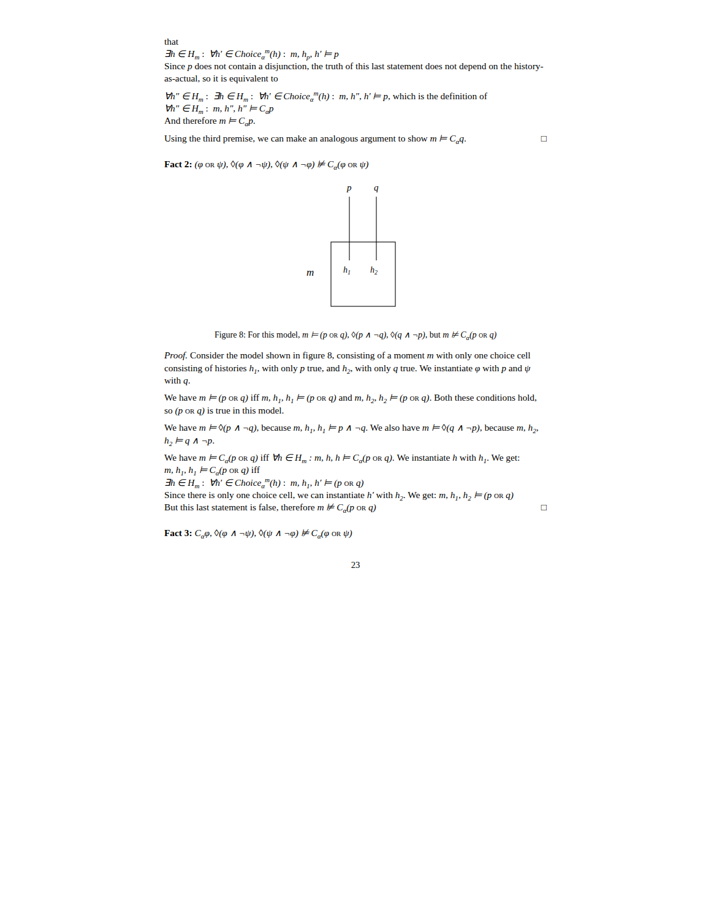that
∃h ∈ Hm : ∀h′ ∈ Choiceαm(h) : m, hp, h′ ⊨ p
Since p does not contain a disjunction, the truth of this last statement does not depend on the history-as-actual, so it is equivalent to
∀h″ ∈ Hm : ∃h ∈ Hm : ∀h′ ∈ Choiceαm(h) : m, h″, h′ ⊨ p, which is the definition of
∀h″ ∈ Hm : m, h″, h″ ⊨ Cαp
And therefore m ⊨ Cαp.
Using the third premise, we can make an analogous argument to show m ⊨ Cαq. □
Fact 2: (φ or ψ), ◊(φ ∧ ¬ψ), ◊(ψ ∧ ¬φ) ⊭ Cα(φ or ψ)
p q h1 h2 m
Figure 8: For this model, m ⊨ (p or q), ◊(p ∧ ¬q), ◊(q ∧ ¬p), but m ⊭ Cα(p or q)
Proof. Consider the model shown in figure 8, consisting of a moment m with only one choice cell consisting of histories h1, with only p true, and h2, with only q true. We instantiate φ with p and ψ with q.
We have m ⊨ (p or q) iff m, h1, h1 ⊨ (p or q) and m, h2, h2 ⊨ (p or q). Both these conditions hold, so (p or q) is true in this model.
We have m ⊨ ◊(p ∧ ¬q), because m, h1, h1 ⊨ p ∧ ¬q. We also have m ⊨ ◊(q ∧ ¬p), because m, h2, h2 ⊨ q ∧ ¬p.
We have m ⊨ Cα(p or q) iff ∀h ∈ Hm : m, h, h ⊨ Cα(p or q). We instantiate h with h1. We get:
m, h1, h1 ⊨ Cα(p or q) iff
∃h ∈ Hm : ∀h′ ∈ Choiceαm(h) : m, h1, h′ ⊨ (p or q)
Since there is only one choice cell, we can instantiate h′ with h2. We get: m, h1, h2 ⊨ (p or q)
But this last statement is false, therefore m ⊭ Cα(p or q) □
Fact 3: Cαφ, ◊(φ ∧ ¬ψ), ◊(ψ ∧ ¬φ) ⊭ Cα(φ or ψ)
23